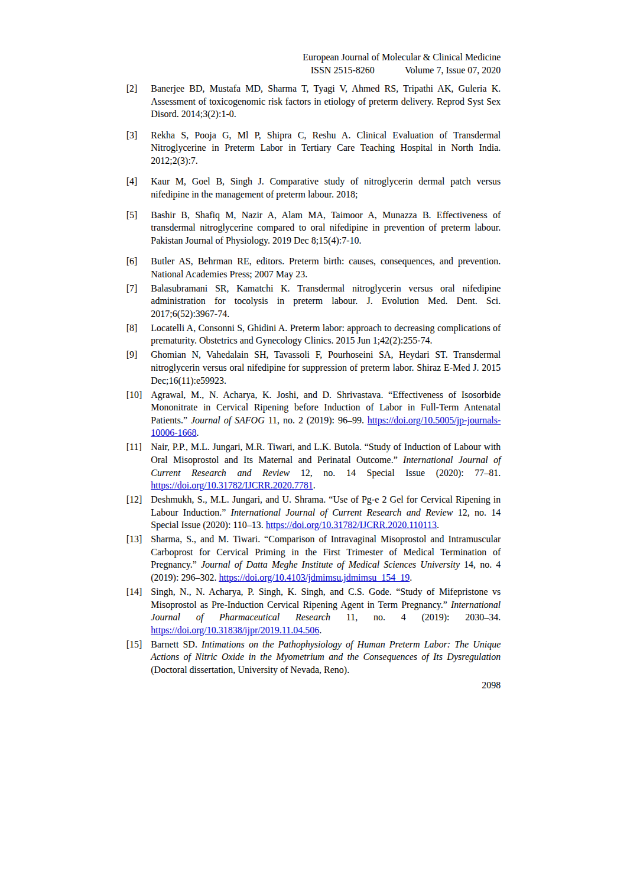European Journal of Molecular & Clinical Medicine ISSN 2515-8260 Volume 7, Issue 07, 2020
[2] Banerjee BD, Mustafa MD, Sharma T, Tyagi V, Ahmed RS, Tripathi AK, Guleria K. Assessment of toxicogenomic risk factors in etiology of preterm delivery. Reprod Syst Sex Disord. 2014;3(2):1-0.
[3] Rekha S, Pooja G, Ml P, Shipra C, Reshu A. Clinical Evaluation of Transdermal Nitroglycerine in Preterm Labor in Tertiary Care Teaching Hospital in North India. 2012;2(3):7.
[4] Kaur M, Goel B, Singh J. Comparative study of nitroglycerin dermal patch versus nifedipine in the management of preterm labour. 2018;
[5] Bashir B, Shafiq M, Nazir A, Alam MA, Taimoor A, Munazza B. Effectiveness of transdermal nitroglycerine compared to oral nifedipine in prevention of preterm labour. Pakistan Journal of Physiology. 2019 Dec 8;15(4):7-10.
[6] Butler AS, Behrman RE, editors. Preterm birth: causes, consequences, and prevention. National Academies Press; 2007 May 23.
[7] Balasubramani SR, Kamatchi K. Transdermal nitroglycerin versus oral nifedipine administration for tocolysis in preterm labour. J. Evolution Med. Dent. Sci. 2017;6(52):3967-74.
[8] Locatelli A, Consonni S, Ghidini A. Preterm labor: approach to decreasing complications of prematurity. Obstetrics and Gynecology Clinics. 2015 Jun 1;42(2):255-74.
[9] Ghomian N, Vahedalain SH, Tavassoli F, Pourhoseini SA, Heydari ST. Transdermal nitroglycerin versus oral nifedipine for suppression of preterm labor. Shiraz E-Med J. 2015 Dec;16(11):e59923.
[10] Agrawal, M., N. Acharya, K. Joshi, and D. Shrivastava. “Effectiveness of Isosorbide Mononitrate in Cervical Ripening before Induction of Labor in Full-Term Antenatal Patients.” Journal of SAFOG 11, no. 2 (2019): 96–99. https://doi.org/10.5005/jp-journals-10006-1668.
[11] Nair, P.P., M.L. Jungari, M.R. Tiwari, and L.K. Butola. “Study of Induction of Labour with Oral Misoprostol and Its Maternal and Perinatal Outcome.” International Journal of Current Research and Review 12, no. 14 Special Issue (2020): 77–81. https://doi.org/10.31782/IJCRR.2020.7781.
[12] Deshmukh, S., M.L. Jungari, and U. Shrama. “Use of Pg-e 2 Gel for Cervical Ripening in Labour Induction.” International Journal of Current Research and Review 12, no. 14 Special Issue (2020): 110–13. https://doi.org/10.31782/IJCRR.2020.110113.
[13] Sharma, S., and M. Tiwari. “Comparison of Intravaginal Misoprostol and Intramuscular Carboprost for Cervical Priming in the First Trimester of Medical Termination of Pregnancy.” Journal of Datta Meghe Institute of Medical Sciences University 14, no. 4 (2019): 296–302. https://doi.org/10.4103/jdmimsu.jdmimsu_154_19.
[14] Singh, N., N. Acharya, P. Singh, K. Singh, and C.S. Gode. “Study of Mifepristone vs Misoprostol as Pre-Induction Cervical Ripening Agent in Term Pregnancy.” International Journal of Pharmaceutical Research 11, no. 4 (2019): 2030–34. https://doi.org/10.31838/ijpr/2019.11.04.506.
[15] Barnett SD. Intimations on the Pathophysiology of Human Preterm Labor: The Unique Actions of Nitric Oxide in the Myometrium and the Consequences of Its Dysregulation (Doctoral dissertation, University of Nevada, Reno).
2098